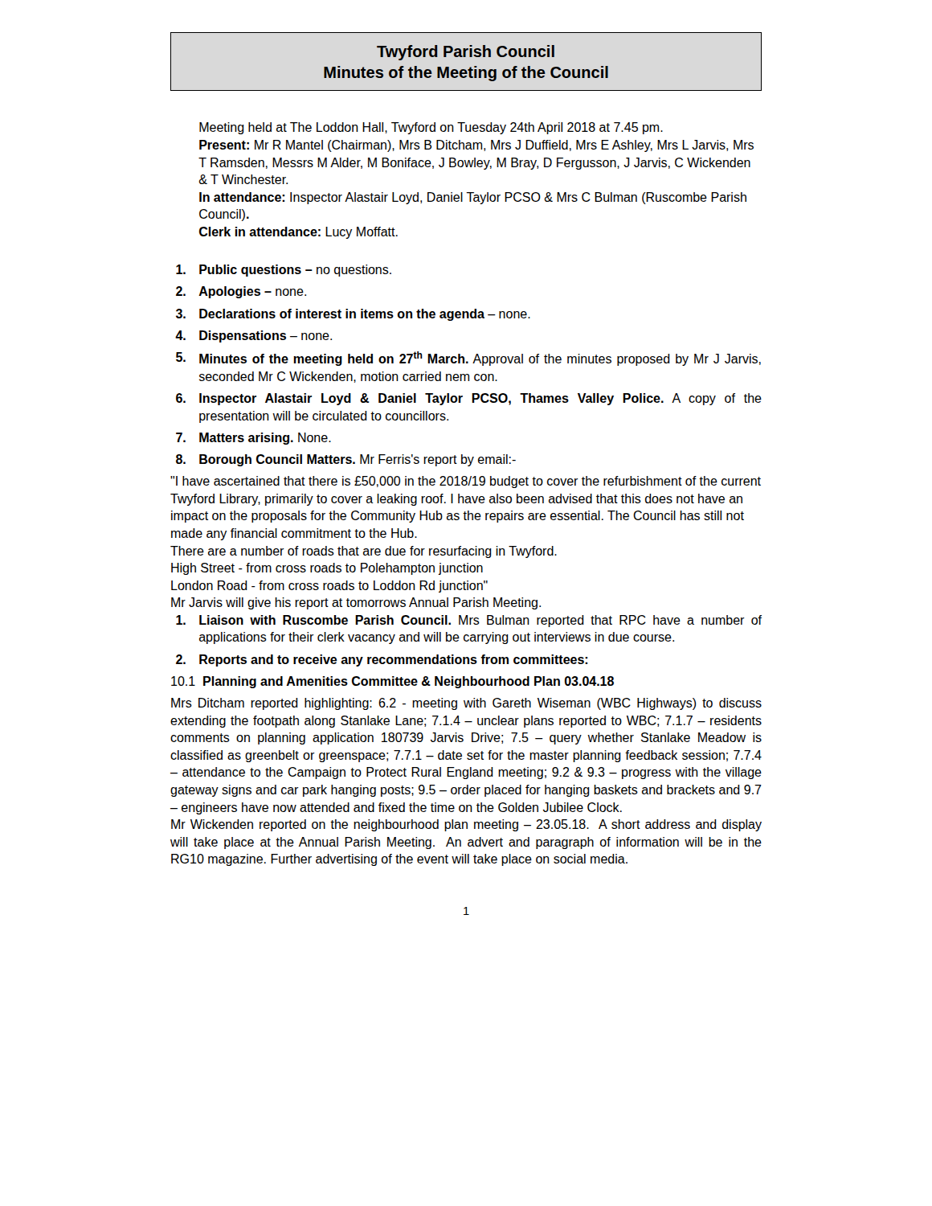Twyford Parish Council
Minutes of the Meeting of the Council
Meeting held at The Loddon Hall, Twyford on Tuesday 24th April 2018 at 7.45 pm.
Present: Mr R Mantel (Chairman), Mrs B Ditcham, Mrs J Duffield, Mrs E Ashley, Mrs L Jarvis, Mrs T Ramsden, Messrs M Alder, M Boniface, J Bowley, M Bray, D Fergusson, J Jarvis, C Wickenden & T Winchester.
In attendance: Inspector Alastair Loyd, Daniel Taylor PCSO & Mrs C Bulman (Ruscombe Parish Council).
Clerk in attendance: Lucy Moffatt.
Public questions – no questions.
Apologies – none.
Declarations of interest in items on the agenda – none.
Dispensations – none.
Minutes of the meeting held on 27th March. Approval of the minutes proposed by Mr J Jarvis, seconded Mr C Wickenden, motion carried nem con.
Inspector Alastair Loyd & Daniel Taylor PCSO, Thames Valley Police. A copy of the presentation will be circulated to councillors.
Matters arising. None.
Borough Council Matters. Mr Ferris's report by email:-
"I have ascertained that there is £50,000 in the 2018/19 budget to cover the refurbishment of the current Twyford Library, primarily to cover a leaking roof. I have also been advised that this does not have an impact on the proposals for the Community Hub as the repairs are essential. The Council has still not made any financial commitment to the Hub.
There are a number of roads that are due for resurfacing in Twyford.
High Street - from cross roads to Polehampton junction
London Road - from cross roads to Loddon Rd junction"
Mr Jarvis will give his report at tomorrows Annual Parish Meeting.
Liaison with Ruscombe Parish Council. Mrs Bulman reported that RPC have a number of applications for their clerk vacancy and will be carrying out interviews in due course.
Reports and to receive any recommendations from committees:
10.1 Planning and Amenities Committee & Neighbourhood Plan 03.04.18
Mrs Ditcham reported highlighting: 6.2 - meeting with Gareth Wiseman (WBC Highways) to discuss extending the footpath along Stanlake Lane; 7.1.4 – unclear plans reported to WBC; 7.1.7 – residents comments on planning application 180739 Jarvis Drive; 7.5 – query whether Stanlake Meadow is classified as greenbelt or greenspace; 7.7.1 – date set for the master planning feedback session; 7.7.4 – attendance to the Campaign to Protect Rural England meeting; 9.2 & 9.3 – progress with the village gateway signs and car park hanging posts; 9.5 – order placed for hanging baskets and brackets and 9.7 – engineers have now attended and fixed the time on the Golden Jubilee Clock.
Mr Wickenden reported on the neighbourhood plan meeting – 23.05.18. A short address and display will take place at the Annual Parish Meeting. An advert and paragraph of information will be in the RG10 magazine. Further advertising of the event will take place on social media.
1